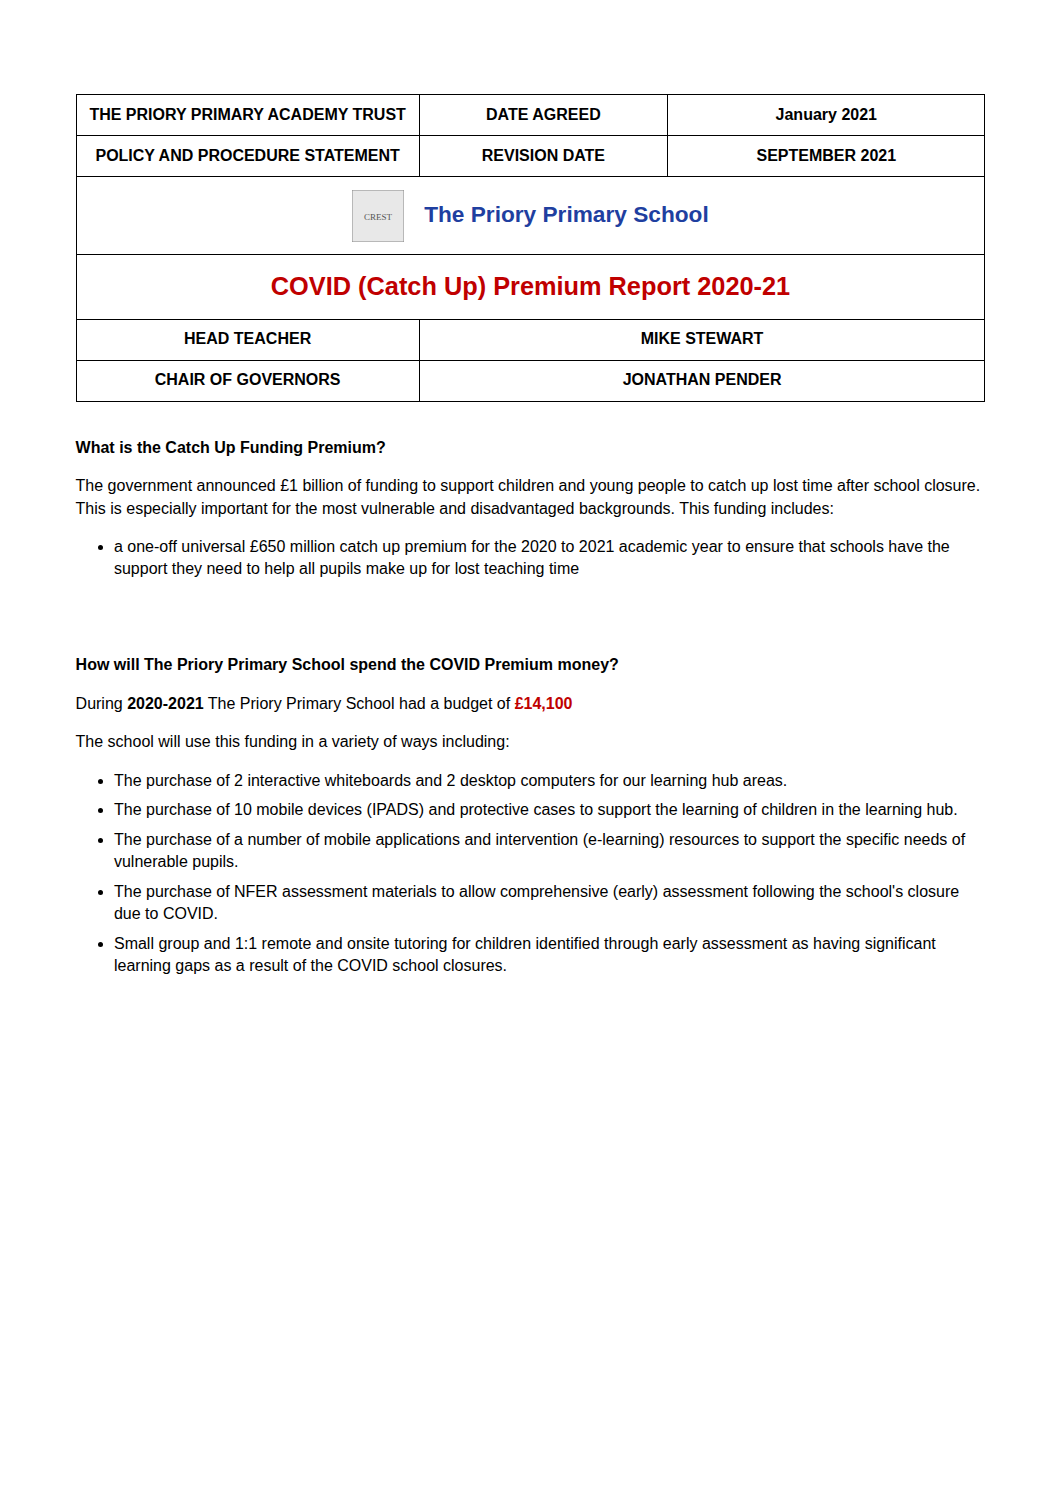| THE PRIORY PRIMARY ACADEMY TRUST | DATE AGREED | January 2021 |
| POLICY AND PROCEDURE STATEMENT | REVISION DATE | SEPTEMBER 2021 |
| The Priory Primary School |
| COVID (Catch Up) Premium Report 2020-21 |
| HEAD TEACHER | MIKE STEWART |
| CHAIR OF GOVERNORS | JONATHAN PENDER |
What is the Catch Up Funding Premium?
The government announced £1 billion of funding to support children and young people to catch up lost time after school closure. This is especially important for the most vulnerable and disadvantaged backgrounds. This funding includes:
a one-off universal £650 million catch up premium for the 2020 to 2021 academic year to ensure that schools have the support they need to help all pupils make up for lost teaching time
How will The Priory Primary School spend the COVID Premium money?
During 2020-2021 The Priory Primary School had a budget of £14,100
The school will use this funding in a variety of ways including:
The purchase of 2 interactive whiteboards and 2 desktop computers for our learning hub areas.
The purchase of 10 mobile devices (IPADS) and protective cases to support the learning of children in the learning hub.
The purchase of a number of mobile applications and intervention (e-learning) resources to support the specific needs of vulnerable pupils.
The purchase of NFER assessment materials to allow comprehensive (early) assessment following the school's closure due to COVID.
Small group and 1:1 remote and onsite tutoring for children identified through early assessment as having significant learning gaps as a result of the COVID school closures.